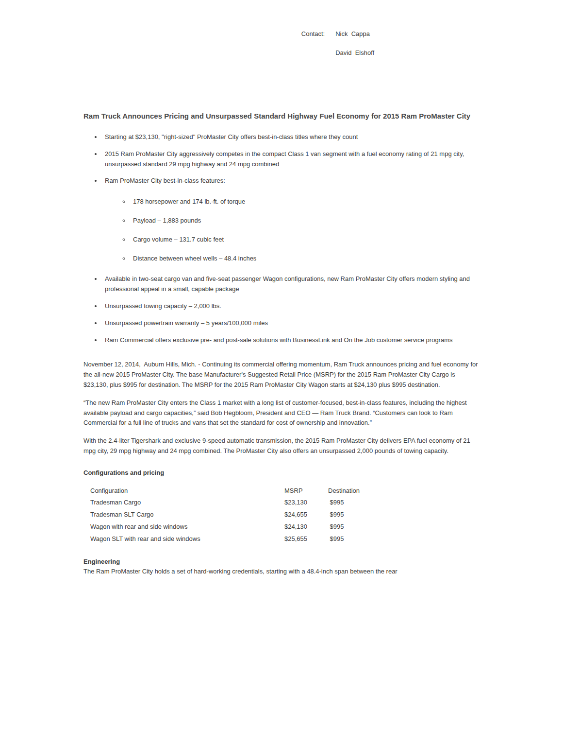| Contact: | Nick Cappa |
| | David Elshoff |
Ram Truck Announces Pricing and Unsurpassed Standard Highway Fuel Economy for 2015 Ram ProMaster City
Starting at $23,130, "right-sized" ProMaster City offers best-in-class titles where they count
2015 Ram ProMaster City aggressively competes in the compact Class 1 van segment with a fuel economy rating of 21 mpg city, unsurpassed standard 29 mpg highway and 24 mpg combined
Ram ProMaster City best-in-class features:
178 horsepower and 174 lb.-ft. of torque
Payload – 1,883 pounds
Cargo volume – 131.7 cubic feet
Distance between wheel wells – 48.4 inches
Available in two-seat cargo van and five-seat passenger Wagon configurations, new Ram ProMaster City offers modern styling and professional appeal in a small, capable package
Unsurpassed towing capacity – 2,000 lbs.
Unsurpassed powertrain warranty – 5 years/100,000 miles
Ram Commercial offers exclusive pre- and post-sale solutions with BusinessLink and On the Job customer service programs
November 12, 2014, Auburn Hills, Mich. - Continuing its commercial offering momentum, Ram Truck announces pricing and fuel economy for the all-new 2015 ProMaster City. The base Manufacturer's Suggested Retail Price (MSRP) for the 2015 Ram ProMaster City Cargo is $23,130, plus $995 for destination. The MSRP for the 2015 Ram ProMaster City Wagon starts at $24,130 plus $995 destination.
“The new Ram ProMaster City enters the Class 1 market with a long list of customer-focused, best-in-class features, including the highest available payload and cargo capacities,” said Bob Hegbloom, President and CEO — Ram Truck Brand. “Customers can look to Ram Commercial for a full line of trucks and vans that set the standard for cost of ownership and innovation.”
With the 2.4-liter Tigershark and exclusive 9-speed automatic transmission, the 2015 Ram ProMaster City delivers EPA fuel economy of 21 mpg city, 29 mpg highway and 24 mpg combined. The ProMaster City also offers an unsurpassed 2,000 pounds of towing capacity.
Configurations and pricing
| Configuration | MSRP | Destination |
| Tradesman Cargo | $23,130 | $995 |
| Tradesman SLT Cargo | $24,655 | $995 |
| Wagon with rear and side windows | $24,130 | $995 |
| Wagon SLT with rear and side windows | $25,655 | $995 |
Engineering
The Ram ProMaster City holds a set of hard-working credentials, starting with a 48.4-inch span between the rear